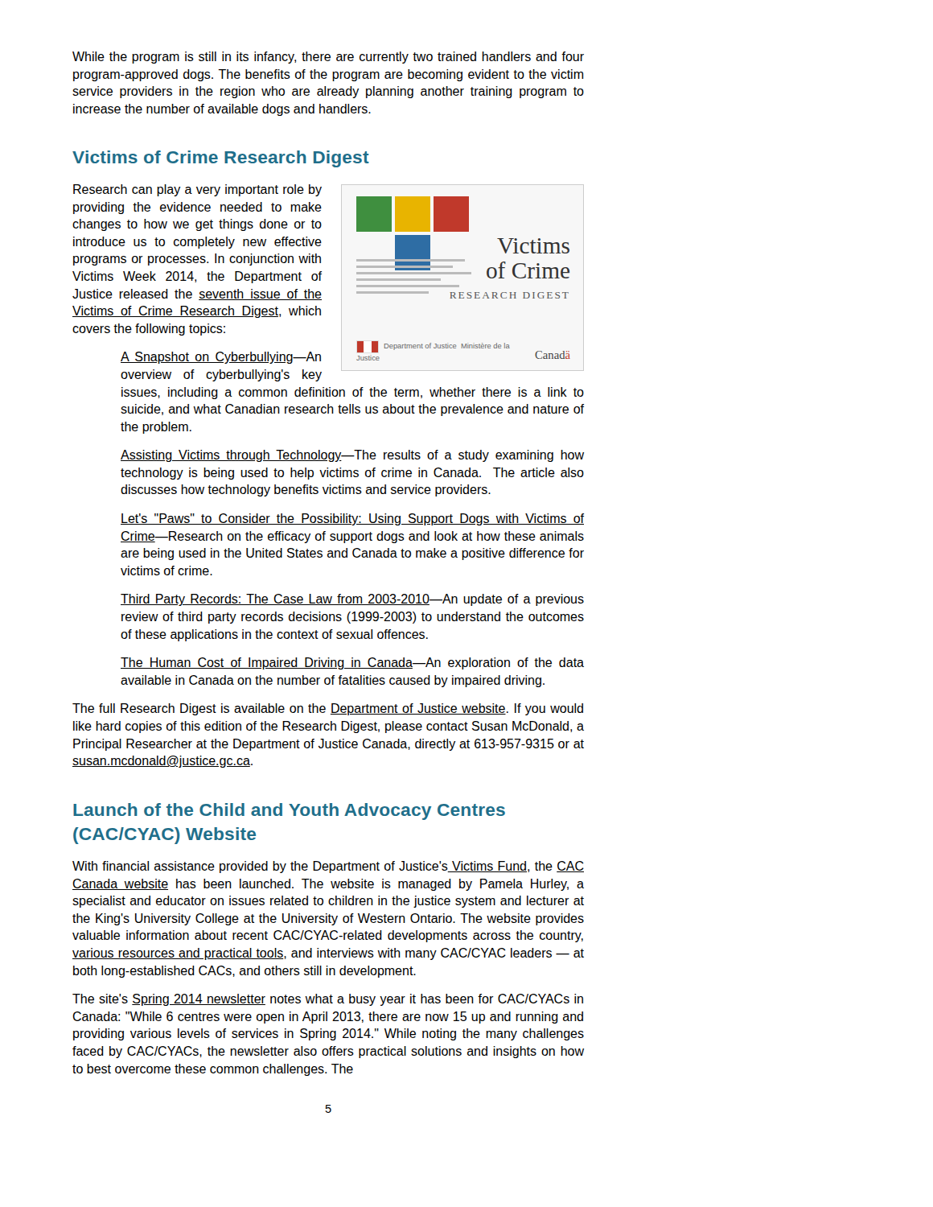While the program is still in its infancy, there are currently two trained handlers and four program-approved dogs. The benefits of the program are becoming evident to the victim service providers in the region who are already planning another training program to increase the number of available dogs and handlers.
Victims of Crime Research Digest
Victims
of Crime
RESEARCH DIGEST
Department of Justice Ministère de la Justice
Canadä
Research can play a very important role by providing the evidence needed to make changes to how we get things done or to introduce us to completely new effective programs or processes. In conjunction with Victims Week 2014, the Department of Justice released the seventh issue of the Victims of Crime Research Digest, which covers the following topics:
A Snapshot on Cyberbullying—An overview of cyberbullying's key issues, including a common definition of the term, whether there is a link to suicide, and what Canadian research tells us about the prevalence and nature of the problem.
Assisting Victims through Technology—The results of a study examining how technology is being used to help victims of crime in Canada. The article also discusses how technology benefits victims and service providers.
Let's "Paws" to Consider the Possibility: Using Support Dogs with Victims of Crime—Research on the efficacy of support dogs and look at how these animals are being used in the United States and Canada to make a positive difference for victims of crime.
Third Party Records: The Case Law from 2003-2010—An update of a previous review of third party records decisions (1999-2003) to understand the outcomes of these applications in the context of sexual offences.
The Human Cost of Impaired Driving in Canada—An exploration of the data available in Canada on the number of fatalities caused by impaired driving.
The full Research Digest is available on the Department of Justice website. If you would like hard copies of this edition of the Research Digest, please contact Susan McDonald, a Principal Researcher at the Department of Justice Canada, directly at 613-957-9315 or at susan.mcdonald@justice.gc.ca.
Launch of the Child and Youth Advocacy Centres (CAC/CYAC) Website
With financial assistance provided by the Department of Justice's Victims Fund, the CAC Canada website has been launched. The website is managed by Pamela Hurley, a specialist and educator on issues related to children in the justice system and lecturer at the King's University College at the University of Western Ontario. The website provides valuable information about recent CAC/CYAC-related developments across the country, various resources and practical tools, and interviews with many CAC/CYAC leaders — at both long-established CACs, and others still in development.
The site's Spring 2014 newsletter notes what a busy year it has been for CAC/CYACs in Canada: "While 6 centres were open in April 2013, there are now 15 up and running and providing various levels of services in Spring 2014." While noting the many challenges faced by CAC/CYACs, the newsletter also offers practical solutions and insights on how to best overcome these common challenges. The
5